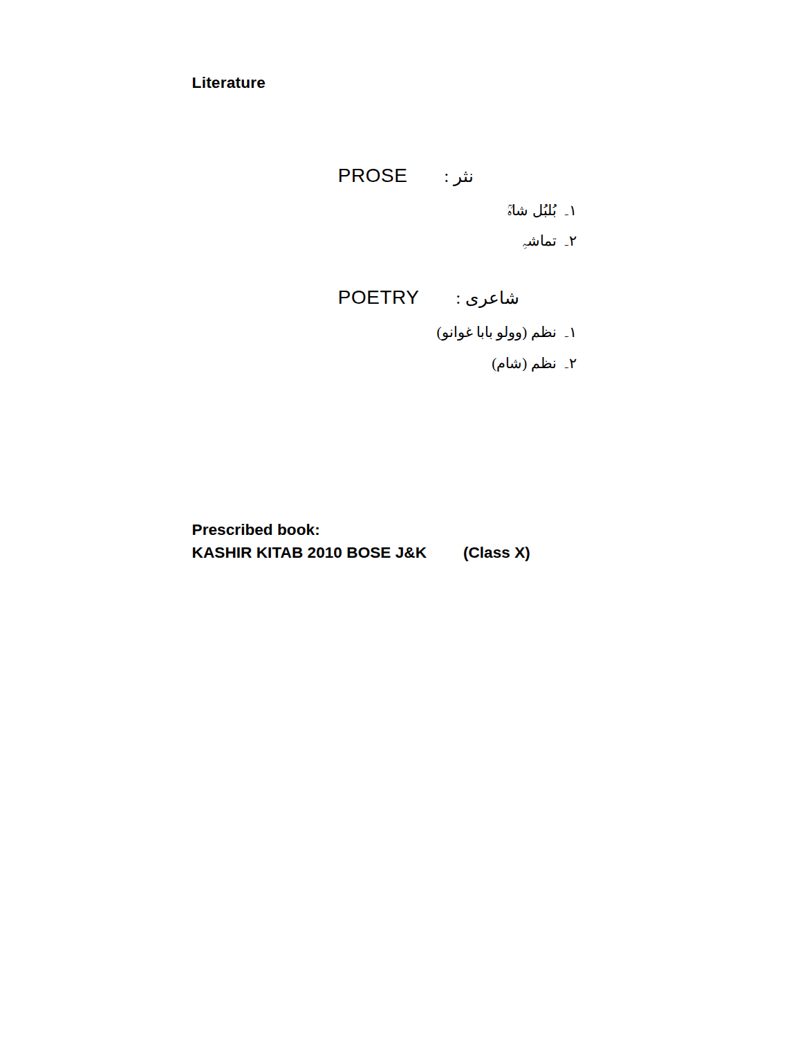Literature
PROSE نثر :
۱۔ بُلبُل شاہؒ
۲۔ تماشہِ
POETRY شاعری :
۱۔ نظم (وولو بابا غوانو)
۲۔ نظم (شام)
Prescribed book: KASHIR KITAB 2010 BOSE J&K(Class X)